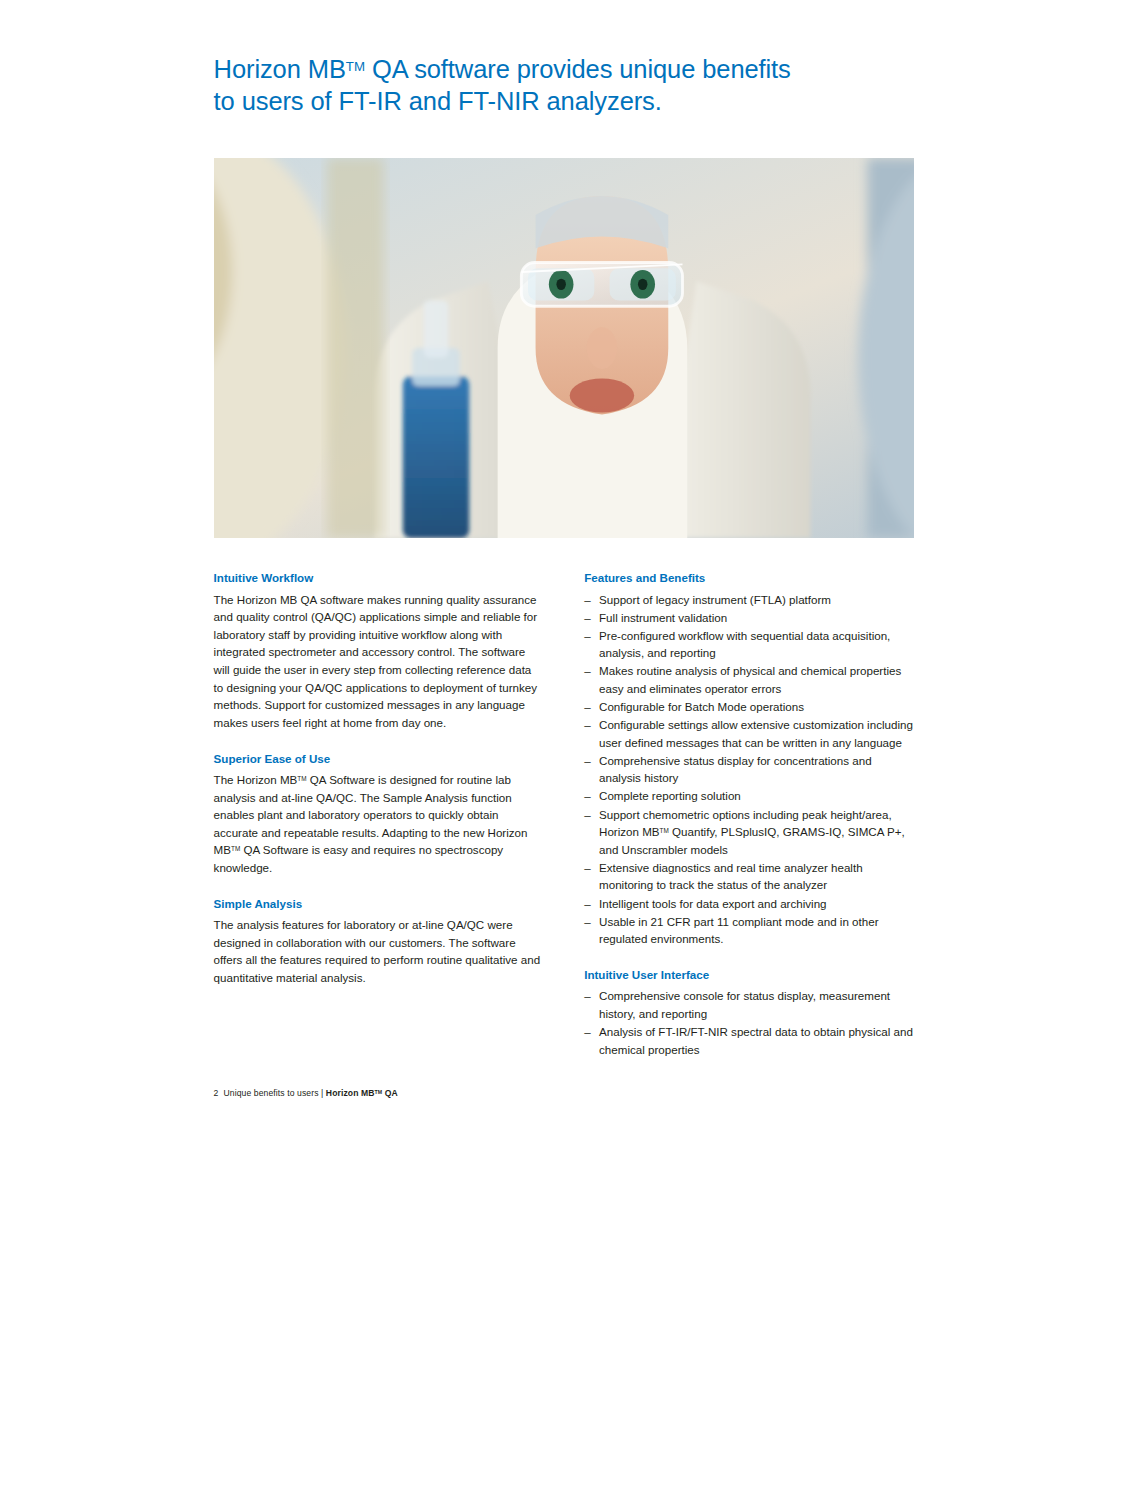Horizon MBTM QA software provides unique benefits
to users of FT-IR and FT-NIR analyzers.
Intuitive Workflow
The Horizon MB QA software makes running quality assurance and quality control (QA/QC) applications simple and reliable for laboratory staff by providing intuitive workflow along with integrated spectrometer and accessory control. The software will guide the user in every step from collecting reference data to designing your QA/QC applications to deployment of turnkey methods. Support for customized messages in any language makes users feel right at home from day one.
Superior Ease of Use
The Horizon MBTM QA Software is designed for routine lab analysis and at-line QA/QC. The Sample Analysis function enables plant and laboratory operators to quickly obtain accurate and repeatable results. Adapting to the new Horizon MBTM QA Software is easy and requires no spectroscopy knowledge.
Simple Analysis
The analysis features for laboratory or at-line QA/QC were designed in collaboration with our customers. The software offers all the features required to perform routine qualitative and quantitative material analysis.
Features and Benefits
Support of legacy instrument (FTLA) platform
Full instrument validation
Pre-configured workflow with sequential data acquisition, analysis, and reporting
Makes routine analysis of physical and chemical properties easy and eliminates operator errors
Configurable for Batch Mode operations
Configurable settings allow extensive customization including user defined messages that can be written in any language
Comprehensive status display for concentrations and analysis history
Complete reporting solution
Support chemometric options including peak height/area, Horizon MBTM Quantify, PLSplusIQ, GRAMS-IQ, SIMCA P+, and Unscrambler models
Extensive diagnostics and real time analyzer health monitoring to track the status of the analyzer
Intelligent tools for data export and archiving
Usable in 21 CFR part 11 compliant mode and in other regulated environments.
Intuitive User Interface
Comprehensive console for status display, measurement history, and reporting
Analysis of FT-IR/FT-NIR spectral data to obtain physical and chemical properties
2 Unique benefits to users | Horizon MBTM QA